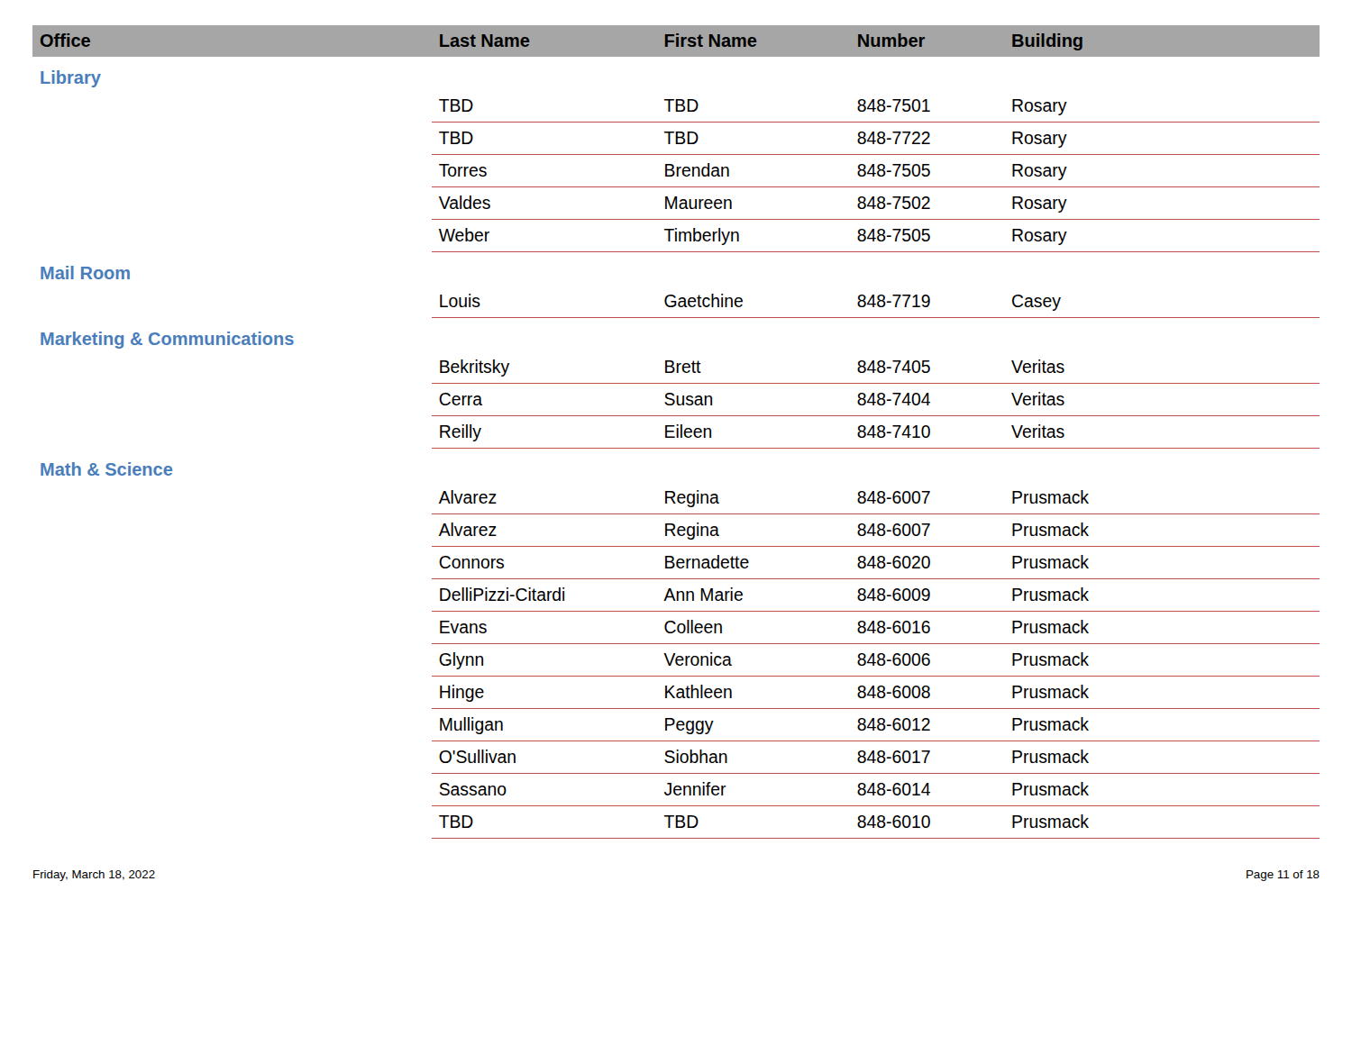| Office | Last Name | First Name | Number | Building |
| --- | --- | --- | --- | --- |
| Library |
| | TBD | TBD | 848-7501 | Rosary |
| | TBD | TBD | 848-7722 | Rosary |
| | Torres | Brendan | 848-7505 | Rosary |
| | Valdes | Maureen | 848-7502 | Rosary |
| | Weber | Timberlyn | 848-7505 | Rosary |
| Mail Room |
| | Louis | Gaetchine | 848-7719 | Casey |
| Marketing & Communications |
| | Bekritsky | Brett | 848-7405 | Veritas |
| | Cerra | Susan | 848-7404 | Veritas |
| | Reilly | Eileen | 848-7410 | Veritas |
| Math & Science |
| | Alvarez | Regina | 848-6007 | Prusmack |
| | Alvarez | Regina | 848-6007 | Prusmack |
| | Connors | Bernadette | 848-6020 | Prusmack |
| | DelliPizzi-Citardi | Ann Marie | 848-6009 | Prusmack |
| | Evans | Colleen | 848-6016 | Prusmack |
| | Glynn | Veronica | 848-6006 | Prusmack |
| | Hinge | Kathleen | 848-6008 | Prusmack |
| | Mulligan | Peggy | 848-6012 | Prusmack |
| | O'Sullivan | Siobhan | 848-6017 | Prusmack |
| | Sassano | Jennifer | 848-6014 | Prusmack |
| | TBD | TBD | 848-6010 | Prusmack |
Friday, March 18, 2022 Page 11 of 18